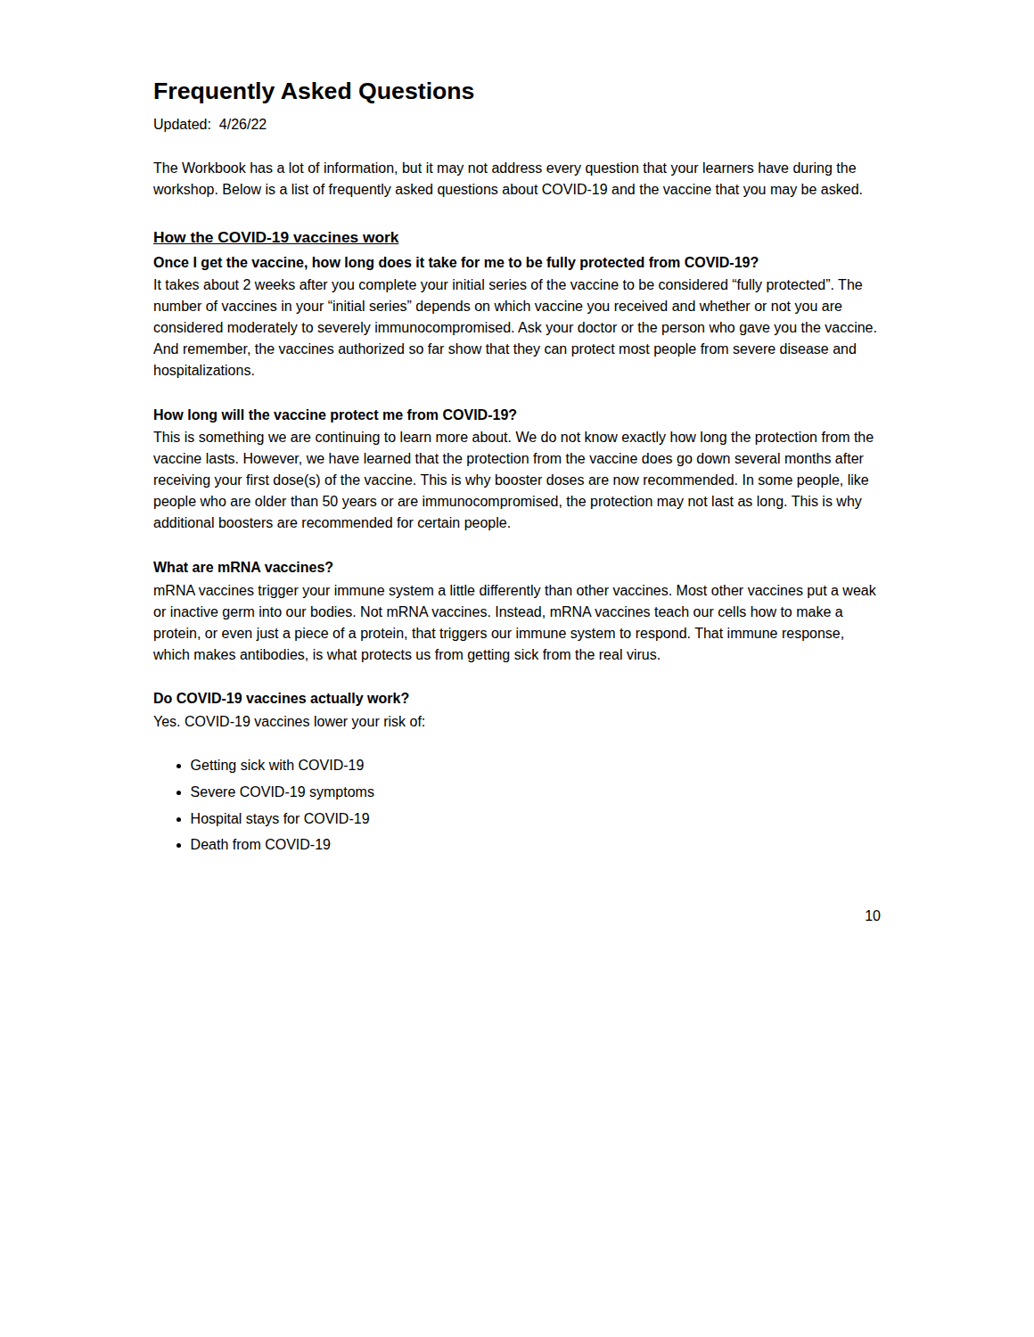Frequently Asked Questions
Updated: 4/26/22
The Workbook has a lot of information, but it may not address every question that your learners have during the workshop. Below is a list of frequently asked questions about COVID-19 and the vaccine that you may be asked.
How the COVID-19 vaccines work
Once I get the vaccine, how long does it take for me to be fully protected from COVID-19?
It takes about 2 weeks after you complete your initial series of the vaccine to be considered “fully protected”. The number of vaccines in your “initial series” depends on which vaccine you received and whether or not you are considered moderately to severely immunocompromised. Ask your doctor or the person who gave you the vaccine. And remember, the vaccines authorized so far show that they can protect most people from severe disease and hospitalizations.
How long will the vaccine protect me from COVID-19?
This is something we are continuing to learn more about. We do not know exactly how long the protection from the vaccine lasts. However, we have learned that the protection from the vaccine does go down several months after receiving your first dose(s) of the vaccine. This is why booster doses are now recommended. In some people, like people who are older than 50 years or are immunocompromised, the protection may not last as long. This is why additional boosters are recommended for certain people.
What are mRNA vaccines?
mRNA vaccines trigger your immune system a little differently than other vaccines. Most other vaccines put a weak or inactive germ into our bodies. Not mRNA vaccines. Instead, mRNA vaccines teach our cells how to make a protein, or even just a piece of a protein, that triggers our immune system to respond. That immune response, which makes antibodies, is what protects us from getting sick from the real virus.
Do COVID-19 vaccines actually work?
Yes. COVID-19 vaccines lower your risk of:
Getting sick with COVID-19
Severe COVID-19 symptoms
Hospital stays for COVID-19
Death from COVID-19
10